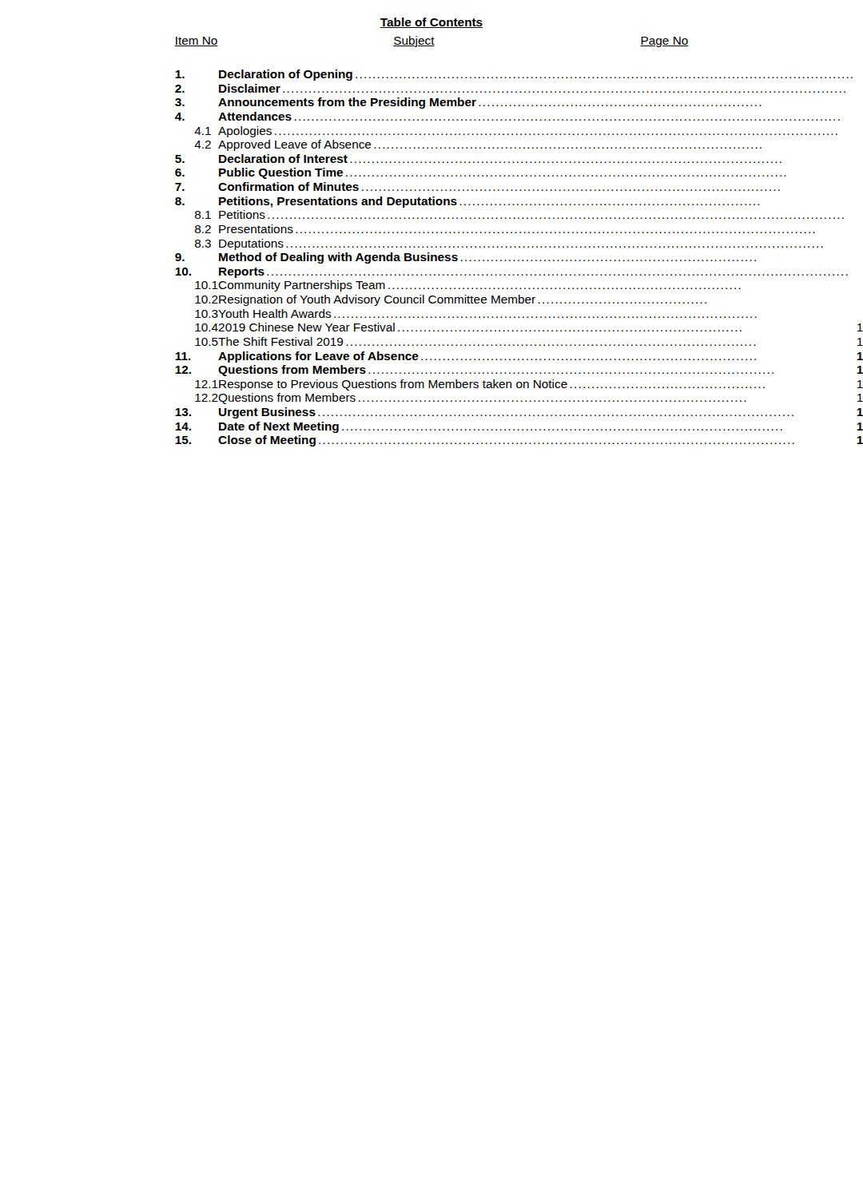Table of Contents
Item No Subject Page No
| 1. | Declaration of Opening .................................................................................................................. | 1 |
| 2. | Disclaimer ................................................................................................................................. | 1 |
| 3. | Announcements from the Presiding Member ................................................................. | 1 |
| 4. | Attendances ............................................................................................................................. | 1 |
| 4.1 | Apologies ................................................................................................................................. | 2 |
| 4.2 | Approved Leave of Absence ......................................................................................... | 2 |
| 5. | Declaration of Interest ................................................................................................... | 2 |
| 6. | Public Question Time ..................................................................................................... | 2 |
| 7. | Confirmation of Minutes ................................................................................................ | 3 |
| 8. | Petitions, Presentations and Deputations ..................................................................... | 3 |
| 8.1 | Petitions .................................................................................................................................... | 3 |
| 8.2 | Presentations ....................................................................................................................... | 3 |
| 8.3 | Deputations ........................................................................................................................... | 3 |
| 9. | Method of Dealing with Agenda Business .................................................................... | 3 |
| 10. | Reports ..................................................................................................................................... | 4 |
| 10.1 | Community Partnerships Team ................................................................................. | 4 |
| 10.2 | Resignation of Youth Advisory Council Committee Member ....................................... | 6 |
| 10.3 | Youth Health Awards ................................................................................................. | 9 |
| 10.4 | 2019 Chinese New Year Festival ............................................................................... | 12 |
| 10.5 | The Shift Festival 2019 .............................................................................................. | 14 |
| 11. | Applications for Leave of Absence ............................................................................. | 17 |
| 12. | Questions from Members ............................................................................................. | 17 |
| 12.1 | Response to Previous Questions from Members taken on Notice ............................................. | 17 |
| 12.2 | Questions from Members ......................................................................................... | 17 |
| 13. | Urgent Business ............................................................................................................. | 17 |
| 14. | Date of Next Meeting ..................................................................................................... | 17 |
| 15. | Close of Meeting ............................................................................................................. | 17 |